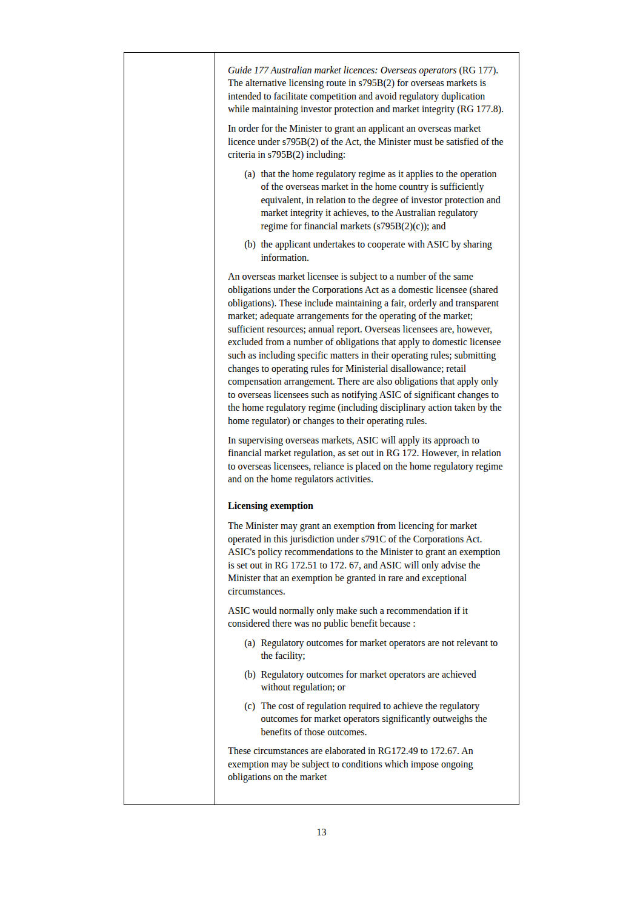Guide 177 Australian market licences: Overseas operators (RG 177). The alternative licensing route in s795B(2) for overseas markets is intended to facilitate competition and avoid regulatory duplication while maintaining investor protection and market integrity (RG 177.8).
In order for the Minister to grant an applicant an overseas market licence under s795B(2) of the Act, the Minister must be satisfied of the criteria in s795B(2) including:
that the home regulatory regime as it applies to the operation of the overseas market in the home country is sufficiently equivalent, in relation to the degree of investor protection and market integrity it achieves, to the Australian regulatory regime for financial markets (s795B(2)(c)); and
the applicant undertakes to cooperate with ASIC by sharing information.
An overseas market licensee is subject to a number of the same obligations under the Corporations Act as a domestic licensee (shared obligations). These include maintaining a fair, orderly and transparent market; adequate arrangements for the operating of the market; sufficient resources; annual report. Overseas licensees are, however, excluded from a number of obligations that apply to domestic licensee such as including specific matters in their operating rules; submitting changes to operating rules for Ministerial disallowance; retail compensation arrangement. There are also obligations that apply only to overseas licensees such as notifying ASIC of significant changes to the home regulatory regime (including disciplinary action taken by the home regulator) or changes to their operating rules.
In supervising overseas markets, ASIC will apply its approach to financial market regulation, as set out in RG 172. However, in relation to overseas licensees, reliance is placed on the home regulatory regime and on the home regulators activities.
Licensing exemption
The Minister may grant an exemption from licencing for market operated in this jurisdiction under s791C of the Corporations Act. ASIC's policy recommendations to the Minister to grant an exemption is set out in RG 172.51 to 172. 67, and ASIC will only advise the Minister that an exemption be granted in rare and exceptional circumstances.
ASIC would normally only make such a recommendation if it considered there was no public benefit because :
Regulatory outcomes for market operators are not relevant to the facility;
Regulatory outcomes for market operators are achieved without regulation; or
The cost of regulation required to achieve the regulatory outcomes for market operators significantly outweighs the benefits of those outcomes.
These circumstances are elaborated in RG172.49 to 172.67. An exemption may be subject to conditions which impose ongoing obligations on the market
13